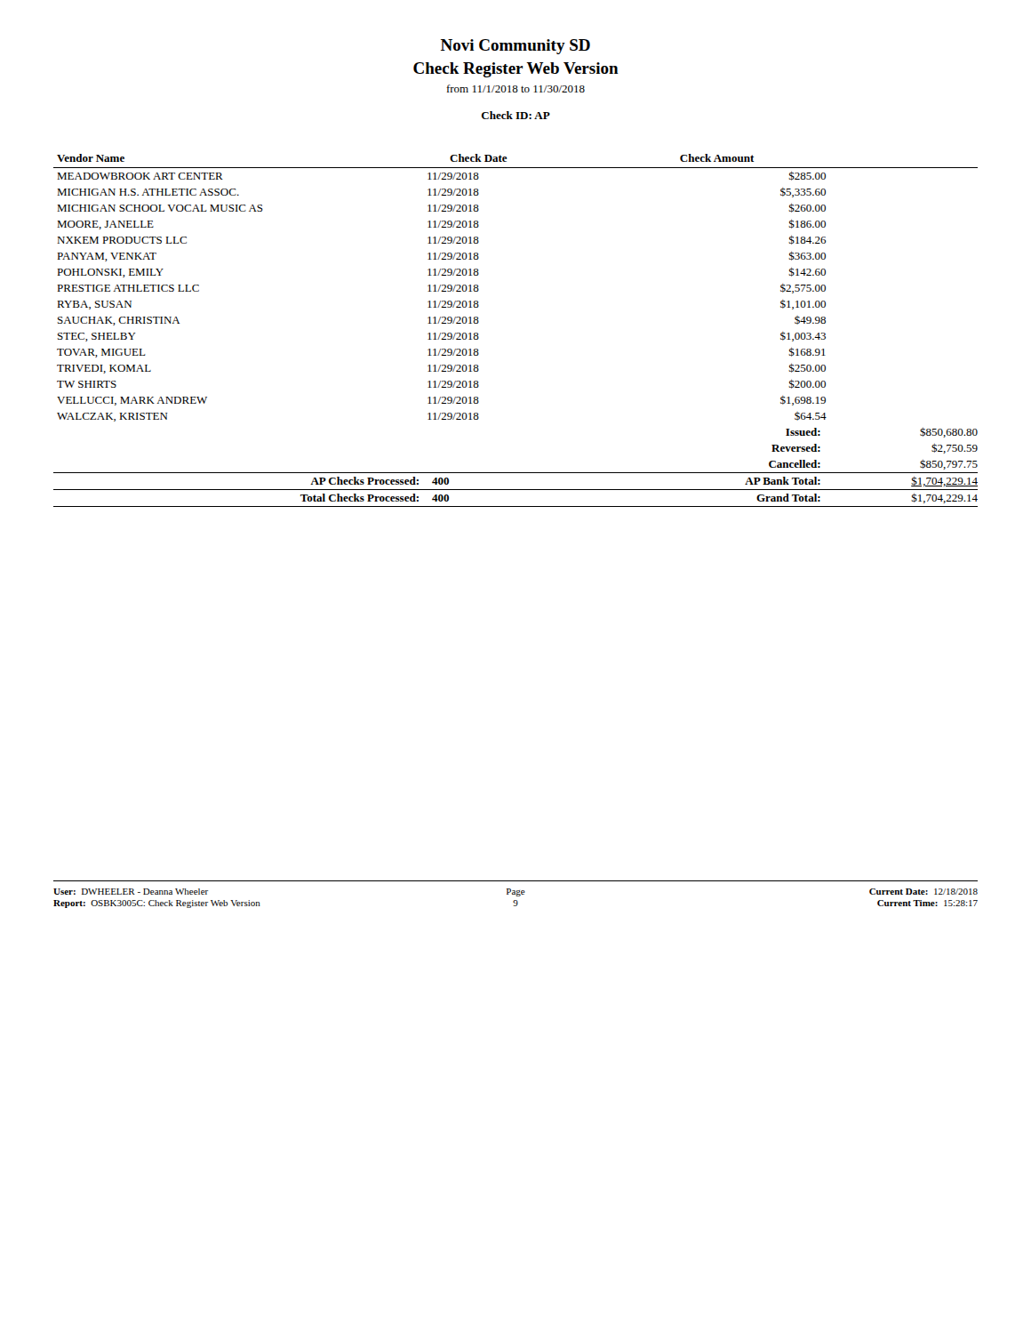Novi Community SD
Check Register Web Version
from 11/1/2018 to 11/30/2018
Check ID: AP
| Vendor Name | Check Date | Check Amount | |
| --- | --- | --- | --- |
| MEADOWBROOK ART CENTER | 11/29/2018 | $285.00 | |
| MICHIGAN H.S. ATHLETIC ASSOC. | 11/29/2018 | $5,335.60 | |
| MICHIGAN SCHOOL VOCAL MUSIC AS | 11/29/2018 | $260.00 | |
| MOORE, JANELLE | 11/29/2018 | $186.00 | |
| NXKEM PRODUCTS LLC | 11/29/2018 | $184.26 | |
| PANYAM, VENKAT | 11/29/2018 | $363.00 | |
| POHLONSKI, EMILY | 11/29/2018 | $142.60 | |
| PRESTIGE ATHLETICS LLC | 11/29/2018 | $2,575.00 | |
| RYBA, SUSAN | 11/29/2018 | $1,101.00 | |
| SAUCHAK, CHRISTINA | 11/29/2018 | $49.98 | |
| STEC, SHELBY | 11/29/2018 | $1,003.43 | |
| TOVAR, MIGUEL | 11/29/2018 | $168.91 | |
| TRIVEDI, KOMAL | 11/29/2018 | $250.00 | |
| TW SHIRTS | 11/29/2018 | $200.00 | |
| VELLUCCI, MARK ANDREW | 11/29/2018 | $1,698.19 | |
| WALCZAK, KRISTEN | 11/29/2018 | $64.54 | |
| | | Issued: | $850,680.80 |
| | | Reversed: | $2,750.59 |
| | | Cancelled: | $850,797.75 |
| AP Checks Processed: | 400 | AP Bank Total: | $1,704,229.14 |
| Total Checks Processed: | 400 | Grand Total: | $1,704,229.14 |
User: DWHEELER - Deanna Wheeler
Report: OSBK3005C: Check Register Web Version
Page
9
Current Date: 12/18/2018
Current Time: 15:28:17